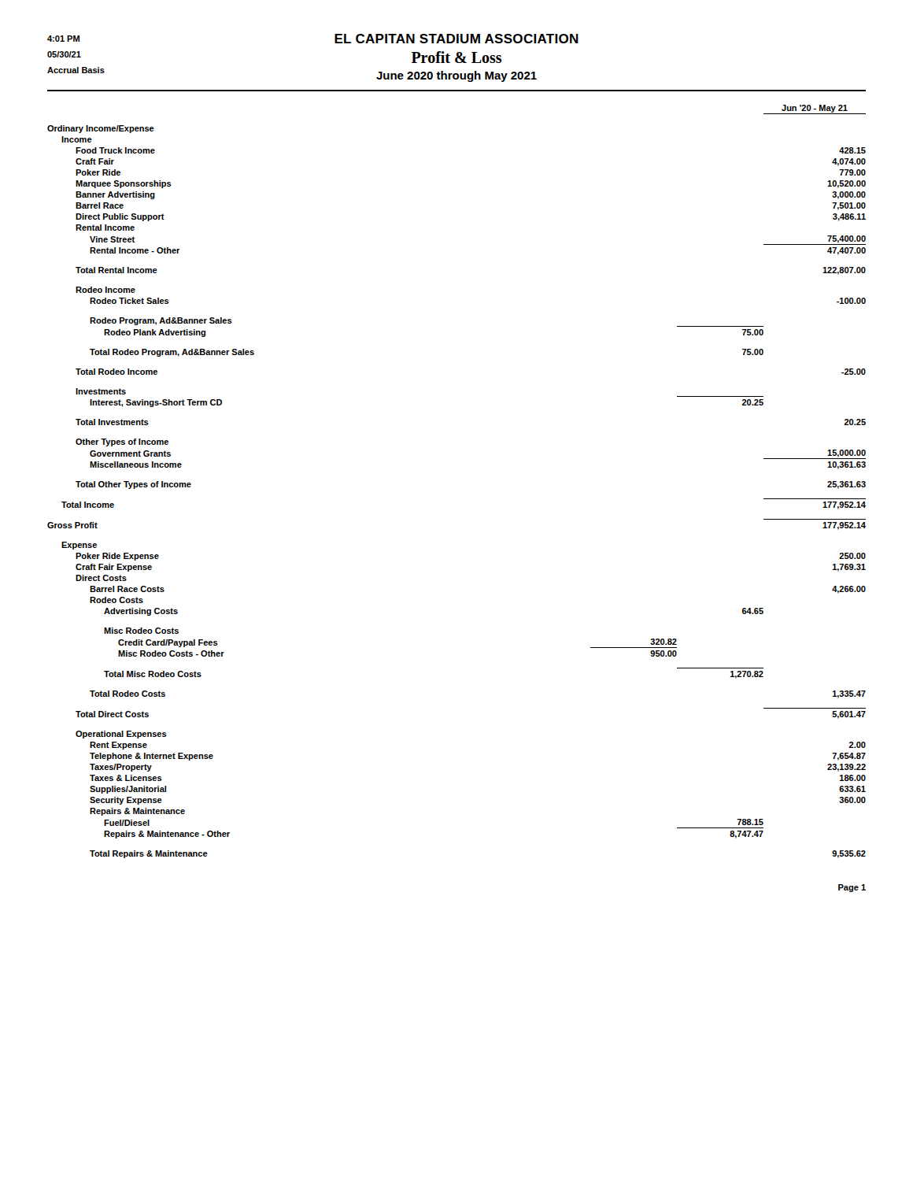4:01 PM
05/30/21
Accrual Basis
EL CAPITAN STADIUM ASSOCIATION
Profit & Loss
June 2020 through May 2021
| | | | Jun '20 - May 21 |
| Ordinary Income/Expense | | | |
| Income | | | |
| Food Truck Income | | | 428.15 |
| Craft Fair | | | 4,074.00 |
| Poker Ride | | | 779.00 |
| Marquee Sponsorships | | | 10,520.00 |
| Banner Advertising | | | 3,000.00 |
| Barrel Race | | | 7,501.00 |
| Direct Public Support | | | 3,486.11 |
| Rental Income | | | |
| Vine Street | | | 75,400.00 |
| Rental Income - Other | | | 47,407.00 |
| Total Rental Income | | | 122,807.00 |
| Rodeo Income | | | |
| Rodeo Ticket Sales | | | -100.00 |
| Rodeo Program, Ad&Banner Sales | | | |
| Rodeo Plank Advertising | | 75.00 | |
| Total Rodeo Program, Ad&Banner Sales | | 75.00 | |
| Total Rodeo Income | | | -25.00 |
| Investments | | | |
| Interest, Savings-Short Term CD | | 20.25 | |
| Total Investments | | | 20.25 |
| Other Types of Income | | | |
| Government Grants | | | 15,000.00 |
| Miscellaneous Income | | | 10,361.63 |
| Total Other Types of Income | | | 25,361.63 |
| Total Income | | | 177,952.14 |
| Gross Profit | | | 177,952.14 |
| Expense | | | |
| Poker Ride Expense | | | 250.00 |
| Craft Fair Expense | | | 1,769.31 |
| Direct Costs | | | |
| Barrel Race Costs | | | 4,266.00 |
| Rodeo Costs | | | |
| Advertising Costs | | 64.65 | |
| Misc Rodeo Costs | | | |
| Credit Card/Paypal Fees | 320.82 | | |
| Misc Rodeo Costs - Other | 950.00 | | |
| Total Misc Rodeo Costs | | 1,270.82 | |
| Total Rodeo Costs | | | 1,335.47 |
| Total Direct Costs | | | 5,601.47 |
| Operational Expenses | | | |
| Rent Expense | | | 2.00 |
| Telephone & Internet Expense | | | 7,654.87 |
| Taxes/Property | | | 23,139.22 |
| Taxes & Licenses | | | 186.00 |
| Supplies/Janitorial | | | 633.61 |
| Security Expense | | | 360.00 |
| Repairs & Maintenance | | | |
| Fuel/Diesel | | 788.15 | |
| Repairs & Maintenance - Other | | 8,747.47 | |
| Total Repairs & Maintenance | | | 9,535.62 |
Page 1